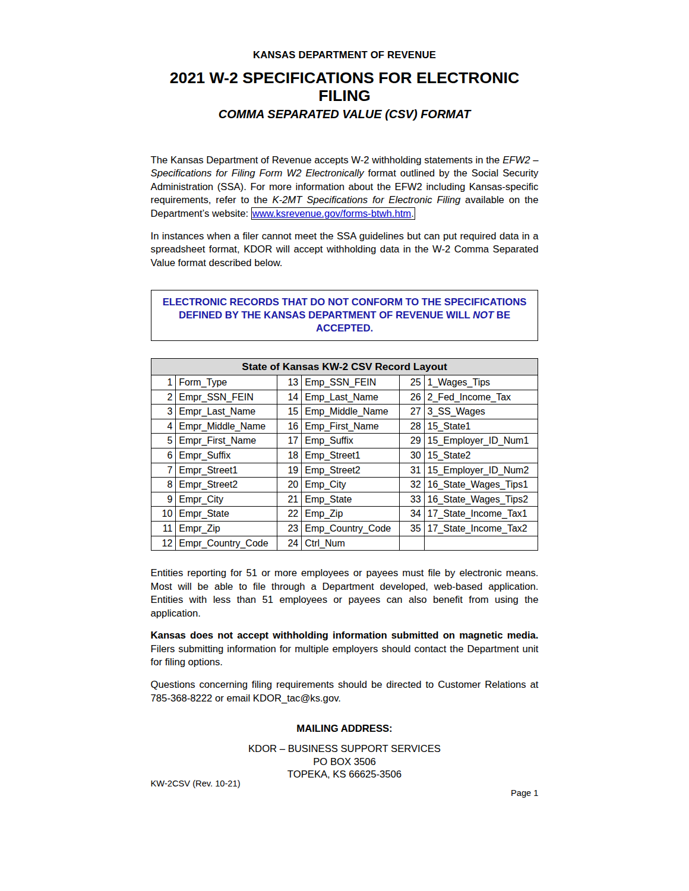KANSAS DEPARTMENT OF REVENUE
2021 W-2 SPECIFICATIONS FOR ELECTRONIC FILING
COMMA SEPARATED VALUE (CSV) FORMAT
The Kansas Department of Revenue accepts W-2 withholding statements in the EFW2 – Specifications for Filing Form W2 Electronically format outlined by the Social Security Administration (SSA). For more information about the EFW2 including Kansas-specific requirements, refer to the K-2MT Specifications for Electronic Filing available on the Department’s website: www.ksrevenue.gov/forms-btwh.htm.
In instances when a filer cannot meet the SSA guidelines but can put required data in a spreadsheet format, KDOR will accept withholding data in the W-2 Comma Separated Value format described below.
ELECTRONIC RECORDS THAT DO NOT CONFORM TO THE SPECIFICATIONS
DEFINED BY THE KANSAS DEPARTMENT OF REVENUE WILL NOT BE ACCEPTED.
State of Kansas KW-2 CSV Record Layout
| 1 | Form_Type | 13 | Emp_SSN_FEIN | 25 | 1_Wages_Tips |
| 2 | Empr_SSN_FEIN | 14 | Emp_Last_Name | 26 | 2_Fed_Income_Tax |
| 3 | Empr_Last_Name | 15 | Emp_Middle_Name | 27 | 3_SS_Wages |
| 4 | Empr_Middle_Name | 16 | Emp_First_Name | 28 | 15_State1 |
| 5 | Empr_First_Name | 17 | Emp_Suffix | 29 | 15_Employer_ID_Num1 |
| 6 | Empr_Suffix | 18 | Emp_Street1 | 30 | 15_State2 |
| 7 | Empr_Street1 | 19 | Emp_Street2 | 31 | 15_Employer_ID_Num2 |
| 8 | Empr_Street2 | 20 | Emp_City | 32 | 16_State_Wages_Tips1 |
| 9 | Empr_City | 21 | Emp_State | 33 | 16_State_Wages_Tips2 |
| 10 | Empr_State | 22 | Emp_Zip | 34 | 17_State_Income_Tax1 |
| 11 | Empr_Zip | 23 | Emp_Country_Code | 35 | 17_State_Income_Tax2 |
| 12 | Empr_Country_Code | 24 | Ctrl_Num | | |
Entities reporting for 51 or more employees or payees must file by electronic means. Most will be able to file through a Department developed, web-based application. Entities with less than 51 employees or payees can also benefit from using the application.
Kansas does not accept withholding information submitted on magnetic media. Filers submitting information for multiple employers should contact the Department unit for filing options.
Questions concerning filing requirements should be directed to Customer Relations at 785-368-8222 or email KDOR_tac@ks.gov.
MAILING ADDRESS:
KDOR – BUSINESS SUPPORT SERVICES
PO BOX 3506
TOPEKA, KS 66625-3506
KW-2CSV (Rev. 10-21)
Page 1